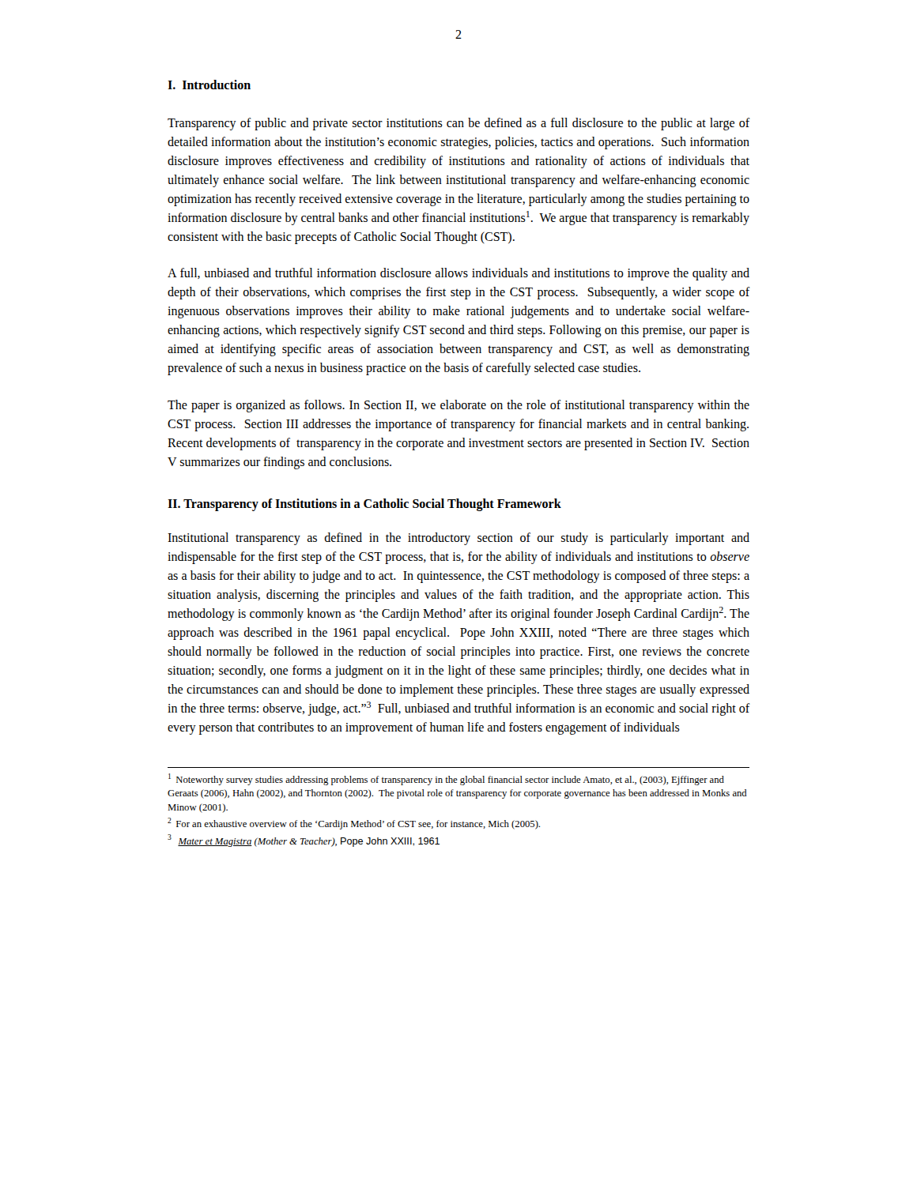2
I. Introduction
Transparency of public and private sector institutions can be defined as a full disclosure to the public at large of detailed information about the institution’s economic strategies, policies, tactics and operations. Such information disclosure improves effectiveness and credibility of institutions and rationality of actions of individuals that ultimately enhance social welfare. The link between institutional transparency and welfare-enhancing economic optimization has recently received extensive coverage in the literature, particularly among the studies pertaining to information disclosure by central banks and other financial institutions1. We argue that transparency is remarkably consistent with the basic precepts of Catholic Social Thought (CST).
A full, unbiased and truthful information disclosure allows individuals and institutions to improve the quality and depth of their observations, which comprises the first step in the CST process. Subsequently, a wider scope of ingenuous observations improves their ability to make rational judgements and to undertake social welfare-enhancing actions, which respectively signify CST second and third steps. Following on this premise, our paper is aimed at identifying specific areas of association between transparency and CST, as well as demonstrating prevalence of such a nexus in business practice on the basis of carefully selected case studies.
The paper is organized as follows. In Section II, we elaborate on the role of institutional transparency within the CST process. Section III addresses the importance of transparency for financial markets and in central banking. Recent developments of transparency in the corporate and investment sectors are presented in Section IV. Section V summarizes our findings and conclusions.
II. Transparency of Institutions in a Catholic Social Thought Framework
Institutional transparency as defined in the introductory section of our study is particularly important and indispensable for the first step of the CST process, that is, for the ability of individuals and institutions to observe as a basis for their ability to judge and to act. In quintessence, the CST methodology is composed of three steps: a situation analysis, discerning the principles and values of the faith tradition, and the appropriate action. This methodology is commonly known as ‘the Cardijn Method’ after its original founder Joseph Cardinal Cardijn2. The approach was described in the 1961 papal encyclical. Pope John XXIII, noted “There are three stages which should normally be followed in the reduction of social principles into practice. First, one reviews the concrete situation; secondly, one forms a judgment on it in the light of these same principles; thirdly, one decides what in the circumstances can and should be done to implement these principles. These three stages are usually expressed in the three terms: observe, judge, act.”3 Full, unbiased and truthful information is an economic and social right of every person that contributes to an improvement of human life and fosters engagement of individuals
1 Noteworthy survey studies addressing problems of transparency in the global financial sector include Amato, et al., (2003), Ejffinger and Geraats (2006), Hahn (2002), and Thornton (2002). The pivotal role of transparency for corporate governance has been addressed in Monks and Minow (2001).
2 For an exhaustive overview of the ‘Cardijn Method’ of CST see, for instance, Mich (2005).
3 Mater et Magistra (Mother & Teacher), Pope John XXIII, 1961